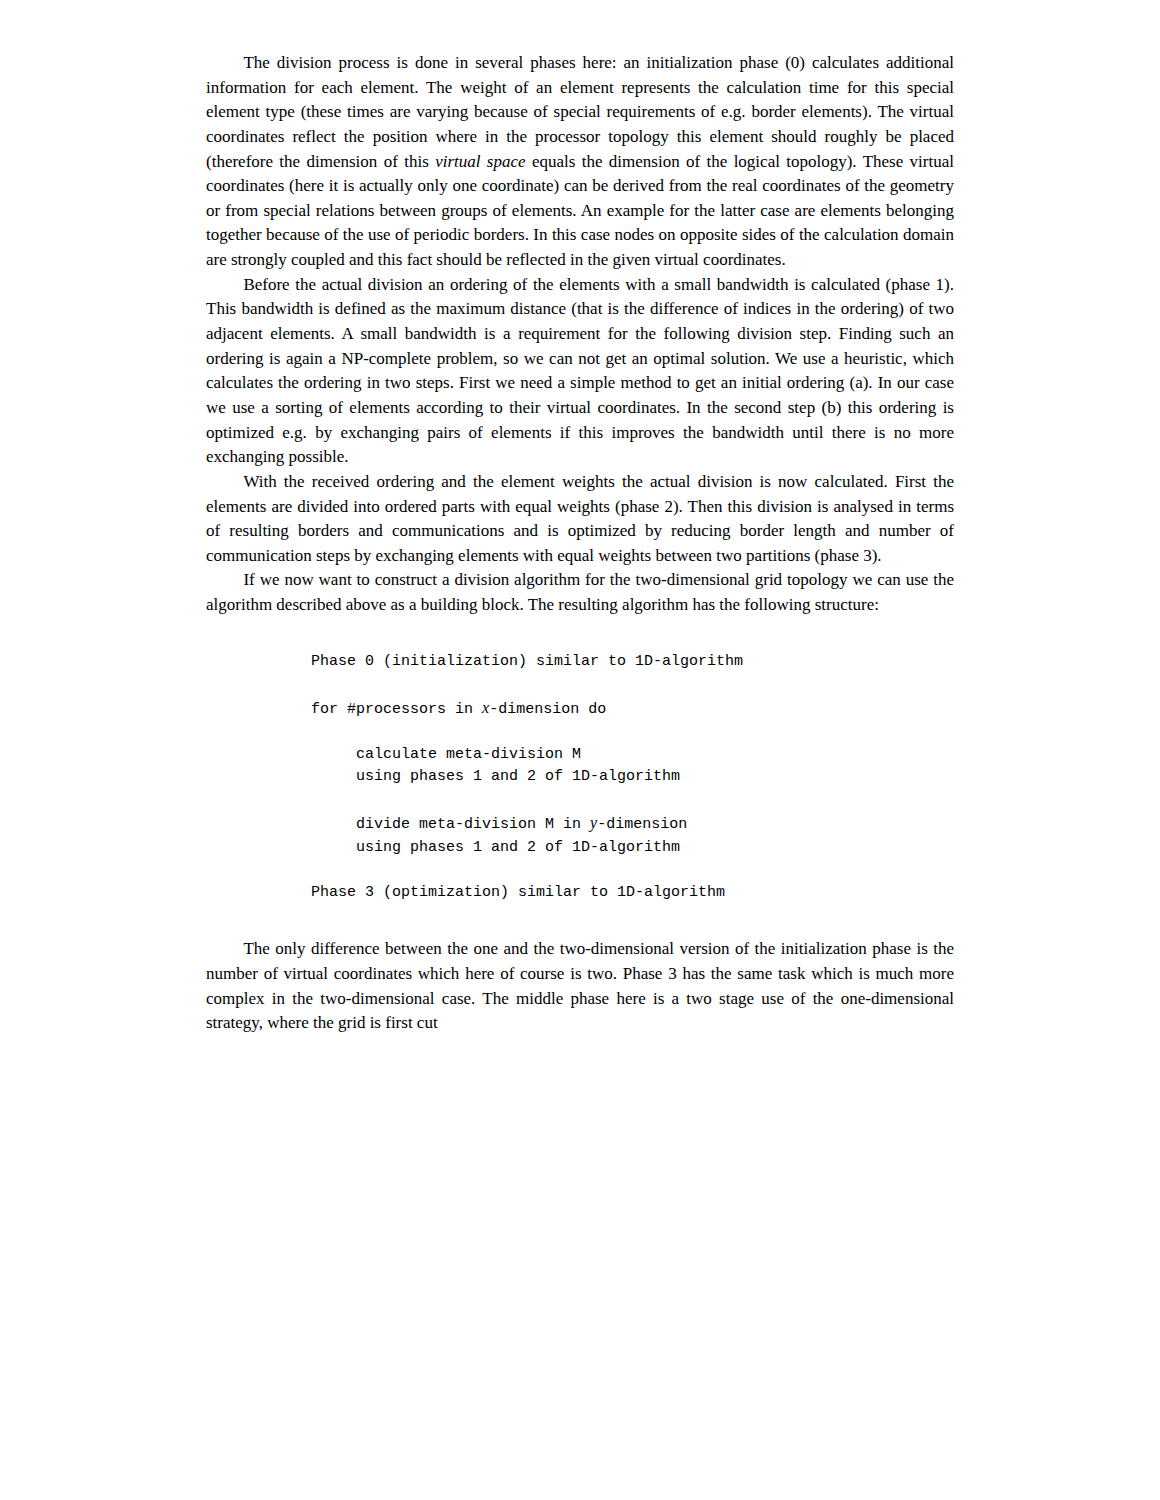The division process is done in several phases here: an initialization phase (0) calculates additional information for each element. The weight of an element represents the calculation time for this special element type (these times are varying because of special requirements of e.g. border elements). The virtual coordinates reflect the position where in the processor topology this element should roughly be placed (therefore the dimension of this virtual space equals the dimension of the logical topology). These virtual coordinates (here it is actually only one coordinate) can be derived from the real coordinates of the geometry or from special relations between groups of elements. An example for the latter case are elements belonging together because of the use of periodic borders. In this case nodes on opposite sides of the calculation domain are strongly coupled and this fact should be reflected in the given virtual coordinates.
Before the actual division an ordering of the elements with a small bandwidth is calculated (phase 1). This bandwidth is defined as the maximum distance (that is the difference of indices in the ordering) of two adjacent elements. A small bandwidth is a requirement for the following division step. Finding such an ordering is again a NP-complete problem, so we can not get an optimal solution. We use a heuristic, which calculates the ordering in two steps. First we need a simple method to get an initial ordering (a). In our case we use a sorting of elements according to their virtual coordinates. In the second step (b) this ordering is optimized e.g. by exchanging pairs of elements if this improves the bandwidth until there is no more exchanging possible.
With the received ordering and the element weights the actual division is now calculated. First the elements are divided into ordered parts with equal weights (phase 2). Then this division is analysed in terms of resulting borders and communications and is optimized by reducing border length and number of communication steps by exchanging elements with equal weights between two partitions (phase 3).
If we now want to construct a division algorithm for the two-dimensional grid topology we can use the algorithm described above as a building block. The resulting algorithm has the following structure:
Phase 0 (initialization) similar to 1D-algorithm

for #processors in x-dimension do

     calculate meta-division M
     using phases 1 and 2 of 1D-algorithm

     divide meta-division M in y-dimension
     using phases 1 and 2 of 1D-algorithm

Phase 3 (optimization) similar to 1D-algorithm
The only difference between the one and the two-dimensional version of the initialization phase is the number of virtual coordinates which here of course is two. Phase 3 has the same task which is much more complex in the two-dimensional case. The middle phase here is a two stage use of the one-dimensional strategy, where the grid is first cut